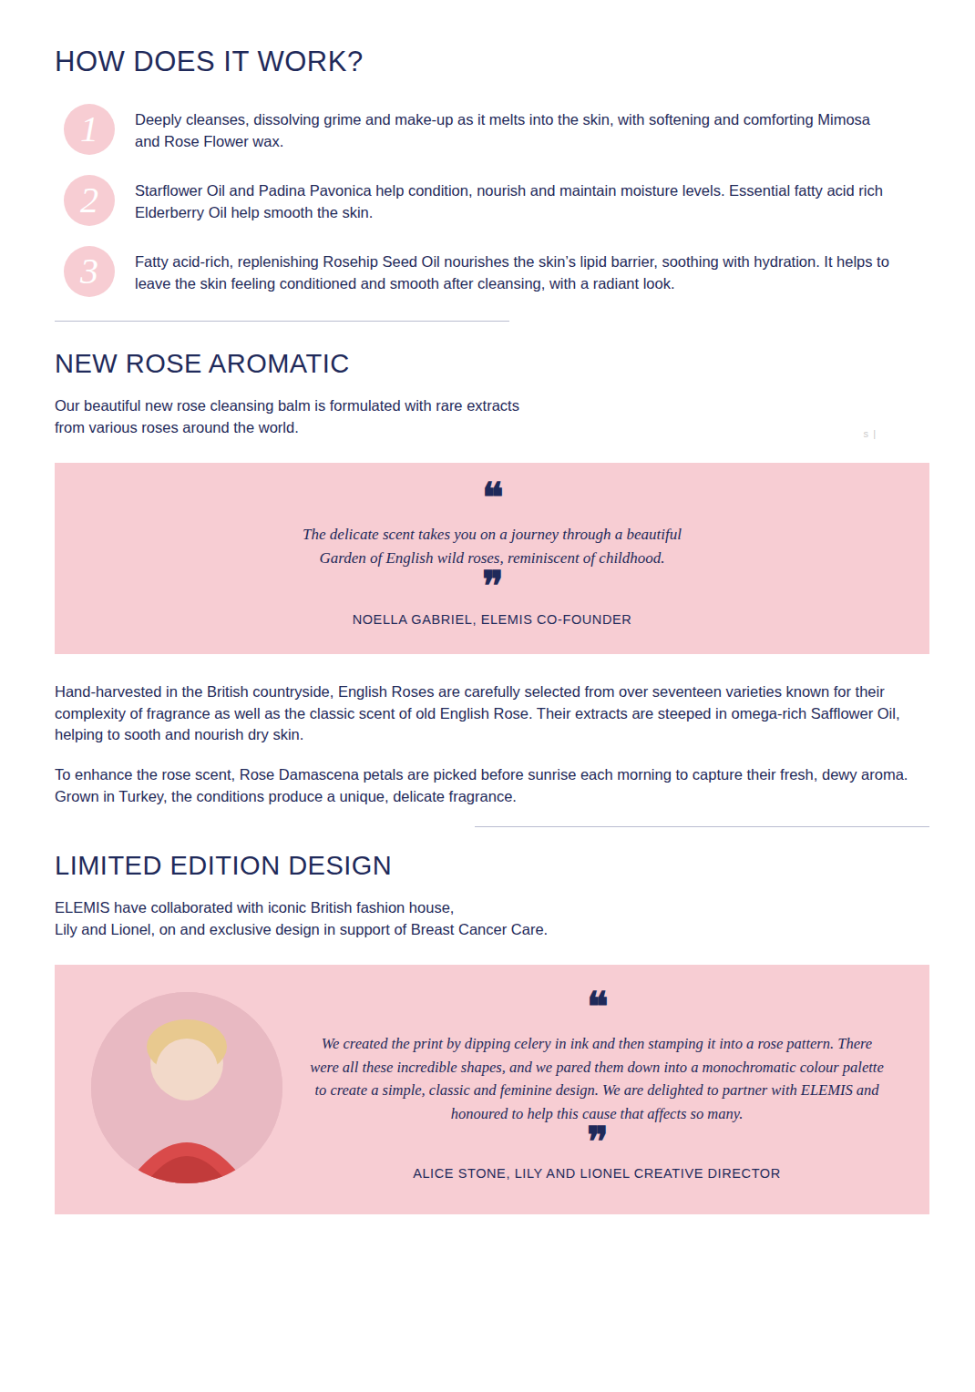HOW DOES IT WORK?
1
Deeply cleanses, dissolving grime and make-up as it melts into the skin, with softening and comforting Mimosa and Rose Flower wax.
2
Starflower Oil and Padina Pavonica help condition, nourish and maintain moisture levels. Essential fatty acid rich Elderberry Oil help smooth the skin.
3
Fatty acid-rich, replenishing Rosehip Seed Oil nourishes the skin’s lipid barrier, soothing with hydration. It helps to leave the skin feeling conditioned and smooth after cleansing, with a radiant look.
NEW ROSE AROMATIC
Our beautiful new rose cleansing balm is formulated with rare extracts
from various roses around the world.
s |
❝
The delicate scent takes you on a journey through a beautiful
Garden of English wild roses, reminiscent of childhood.
❞
NOELLA GABRIEL, ELEMIS CO-FOUNDER
Hand-harvested in the British countryside, English Roses are carefully selected from over seventeen varieties known for their complexity of fragrance as well as the classic scent of old English Rose. Their extracts are steeped in omega-rich Safflower Oil, helping to sooth and nourish dry skin.
To enhance the rose scent, Rose Damascena petals are picked before sunrise each morning to capture their fresh, dewy aroma. Grown in Turkey, the conditions produce a unique, delicate fragrance.
LIMITED EDITION DESIGN
ELEMIS have collaborated with iconic British fashion house,
Lily and Lionel, on and exclusive design in support of Breast Cancer Care.
❝
We created the print by dipping celery in ink and then stamping it into a rose pattern. There were all these incredible shapes, and we pared them down into a monochromatic colour palette to create a simple, classic and feminine design. We are delighted to partner with ELEMIS and honoured to help this cause that affects so many.
❞
ALICE STONE, LILY AND LIONEL CREATIVE DIRECTOR